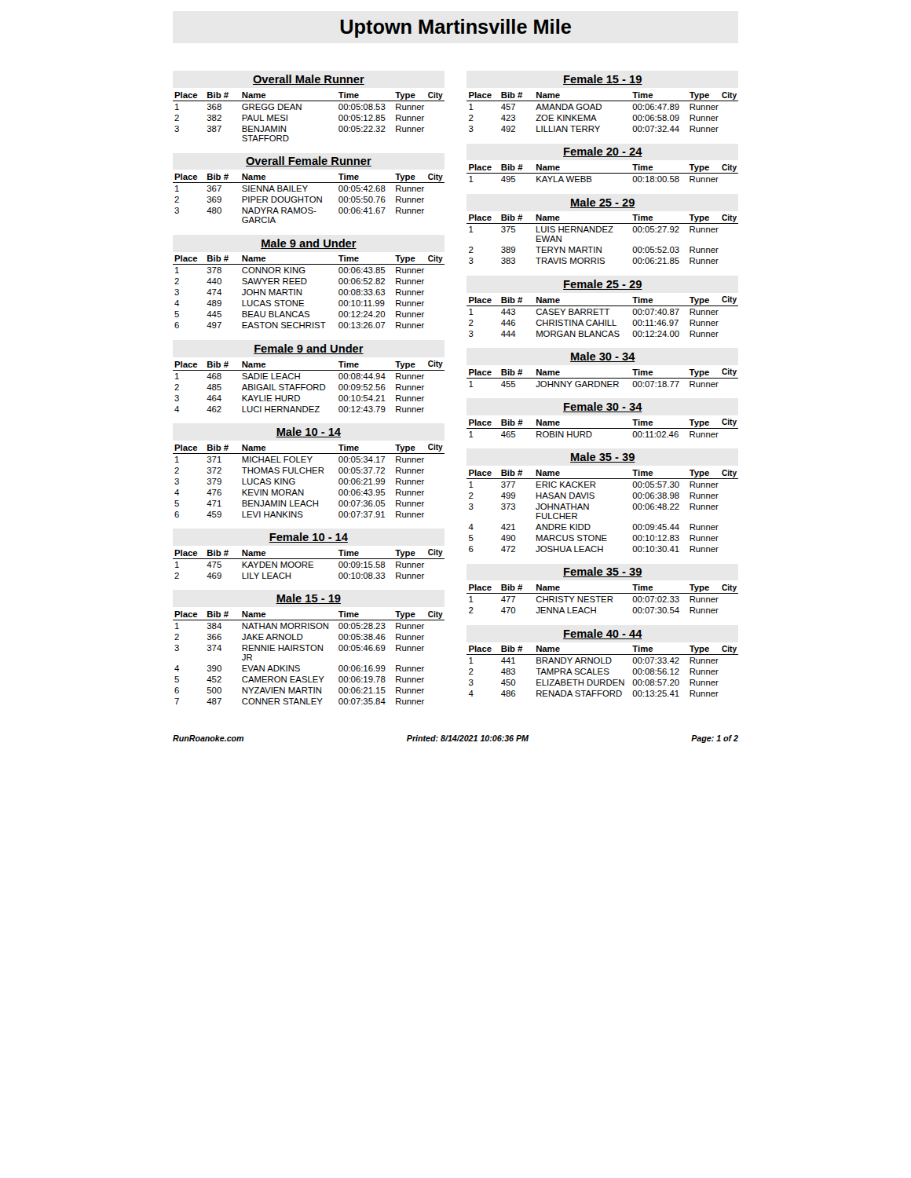Uptown Martinsville Mile
Overall Male Runner
| Place | Bib # | Name | Time | Type | City |
| --- | --- | --- | --- | --- | --- |
| 1 | 368 | GREGG DEAN | 00:05:08.53 | Runner | |
| 2 | 382 | PAUL MESI | 00:05:12.85 | Runner | |
| 3 | 387 | BENJAMIN STAFFORD | 00:05:22.32 | Runner | |
Overall Female Runner
| Place | Bib # | Name | Time | Type | City |
| --- | --- | --- | --- | --- | --- |
| 1 | 367 | SIENNA BAILEY | 00:05:42.68 | Runner | |
| 2 | 369 | PIPER DOUGHTON | 00:05:50.76 | Runner | |
| 3 | 480 | NADYRA RAMOS- GARCIA | 00:06:41.67 | Runner | |
Male 9 and Under
| Place | Bib # | Name | Time | Type | City |
| --- | --- | --- | --- | --- | --- |
| 1 | 378 | CONNOR KING | 00:06:43.85 | Runner | |
| 2 | 440 | SAWYER REED | 00:06:52.82 | Runner | |
| 3 | 474 | JOHN MARTIN | 00:08:33.63 | Runner | |
| 4 | 489 | LUCAS STONE | 00:10:11.99 | Runner | |
| 5 | 445 | BEAU BLANCAS | 00:12:24.20 | Runner | |
| 6 | 497 | EASTON SECHRIST | 00:13:26.07 | Runner | |
Female 9 and Under
| Place | Bib # | Name | Time | Type | City |
| --- | --- | --- | --- | --- | --- |
| 1 | 468 | SADIE LEACH | 00:08:44.94 | Runner | |
| 2 | 485 | ABIGAIL STAFFORD | 00:09:52.56 | Runner | |
| 3 | 464 | KAYLIE HURD | 00:10:54.21 | Runner | |
| 4 | 462 | LUCI HERNANDEZ | 00:12:43.79 | Runner | |
Male 10 - 14
| Place | Bib # | Name | Time | Type | City |
| --- | --- | --- | --- | --- | --- |
| 1 | 371 | MICHAEL FOLEY | 00:05:34.17 | Runner | |
| 2 | 372 | THOMAS FULCHER | 00:05:37.72 | Runner | |
| 3 | 379 | LUCAS KING | 00:06:21.99 | Runner | |
| 4 | 476 | KEVIN MORAN | 00:06:43.95 | Runner | |
| 5 | 471 | BENJAMIN LEACH | 00:07:36.05 | Runner | |
| 6 | 459 | LEVI HANKINS | 00:07:37.91 | Runner | |
Female 10 - 14
| Place | Bib # | Name | Time | Type | City |
| --- | --- | --- | --- | --- | --- |
| 1 | 475 | KAYDEN MOORE | 00:09:15.58 | Runner | |
| 2 | 469 | LILY LEACH | 00:10:08.33 | Runner | |
Male 15 - 19
| Place | Bib # | Name | Time | Type | City |
| --- | --- | --- | --- | --- | --- |
| 1 | 384 | NATHAN MORRISON | 00:05:28.23 | Runner | |
| 2 | 366 | JAKE ARNOLD | 00:05:38.46 | Runner | |
| 3 | 374 | RENNIE HAIRSTON JR | 00:05:46.69 | Runner | |
| 4 | 390 | EVAN ADKINS | 00:06:16.99 | Runner | |
| 5 | 452 | CAMERON EASLEY | 00:06:19.78 | Runner | |
| 6 | 500 | NYZAVIEN MARTIN | 00:06:21.15 | Runner | |
| 7 | 487 | CONNER STANLEY | 00:07:35.84 | Runner | |
Female 15 - 19
| Place | Bib # | Name | Time | Type | City |
| --- | --- | --- | --- | --- | --- |
| 1 | 457 | AMANDA GOAD | 00:06:47.89 | Runner | |
| 2 | 423 | ZOE KINKEMA | 00:06:58.09 | Runner | |
| 3 | 492 | LILLIAN TERRY | 00:07:32.44 | Runner | |
Female 20 - 24
| Place | Bib # | Name | Time | Type | City |
| --- | --- | --- | --- | --- | --- |
| 1 | 495 | KAYLA WEBB | 00:18:00.58 | Runner | |
Male 25 - 29
| Place | Bib # | Name | Time | Type | City |
| --- | --- | --- | --- | --- | --- |
| 1 | 375 | LUIS HERNANDEZ EWAN | 00:05:27.92 | Runner | |
| 2 | 389 | TERYN MARTIN | 00:05:52.03 | Runner | |
| 3 | 383 | TRAVIS MORRIS | 00:06:21.85 | Runner | |
Female 25 - 29
| Place | Bib # | Name | Time | Type | City |
| --- | --- | --- | --- | --- | --- |
| 1 | 443 | CASEY BARRETT | 00:07:40.87 | Runner | |
| 2 | 446 | CHRISTINA CAHILL | 00:11:46.97 | Runner | |
| 3 | 444 | MORGAN BLANCAS | 00:12:24.00 | Runner | |
Male 30 - 34
| Place | Bib # | Name | Time | Type | City |
| --- | --- | --- | --- | --- | --- |
| 1 | 455 | JOHNNY GARDNER | 00:07:18.77 | Runner | |
Female 30 - 34
| Place | Bib # | Name | Time | Type | City |
| --- | --- | --- | --- | --- | --- |
| 1 | 465 | ROBIN HURD | 00:11:02.46 | Runner | |
Male 35 - 39
| Place | Bib # | Name | Time | Type | City |
| --- | --- | --- | --- | --- | --- |
| 1 | 377 | ERIC KACKER | 00:05:57.30 | Runner | |
| 2 | 499 | HASAN DAVIS | 00:06:38.98 | Runner | |
| 3 | 373 | JOHNATHAN FULCHER | 00:06:48.22 | Runner | |
| 4 | 421 | ANDRE KIDD | 00:09:45.44 | Runner | |
| 5 | 490 | MARCUS STONE | 00:10:12.83 | Runner | |
| 6 | 472 | JOSHUA LEACH | 00:10:30.41 | Runner | |
Female 35 - 39
| Place | Bib # | Name | Time | Type | City |
| --- | --- | --- | --- | --- | --- |
| 1 | 477 | CHRISTY NESTER | 00:07:02.33 | Runner | |
| 2 | 470 | JENNA LEACH | 00:07:30.54 | Runner | |
Female 40 - 44
| Place | Bib # | Name | Time | Type | City |
| --- | --- | --- | --- | --- | --- |
| 1 | 441 | BRANDY ARNOLD | 00:07:33.42 | Runner | |
| 2 | 483 | TAMPRA SCALES | 00:08:56.12 | Runner | |
| 3 | 450 | ELIZABETH DURDEN | 00:08:57.20 | Runner | |
| 4 | 486 | RENADA STAFFORD | 00:13:25.41 | Runner | |
RunRoanoke.com
Printed: 8/14/2021 10:06:36 PM
Page: 1 of 2